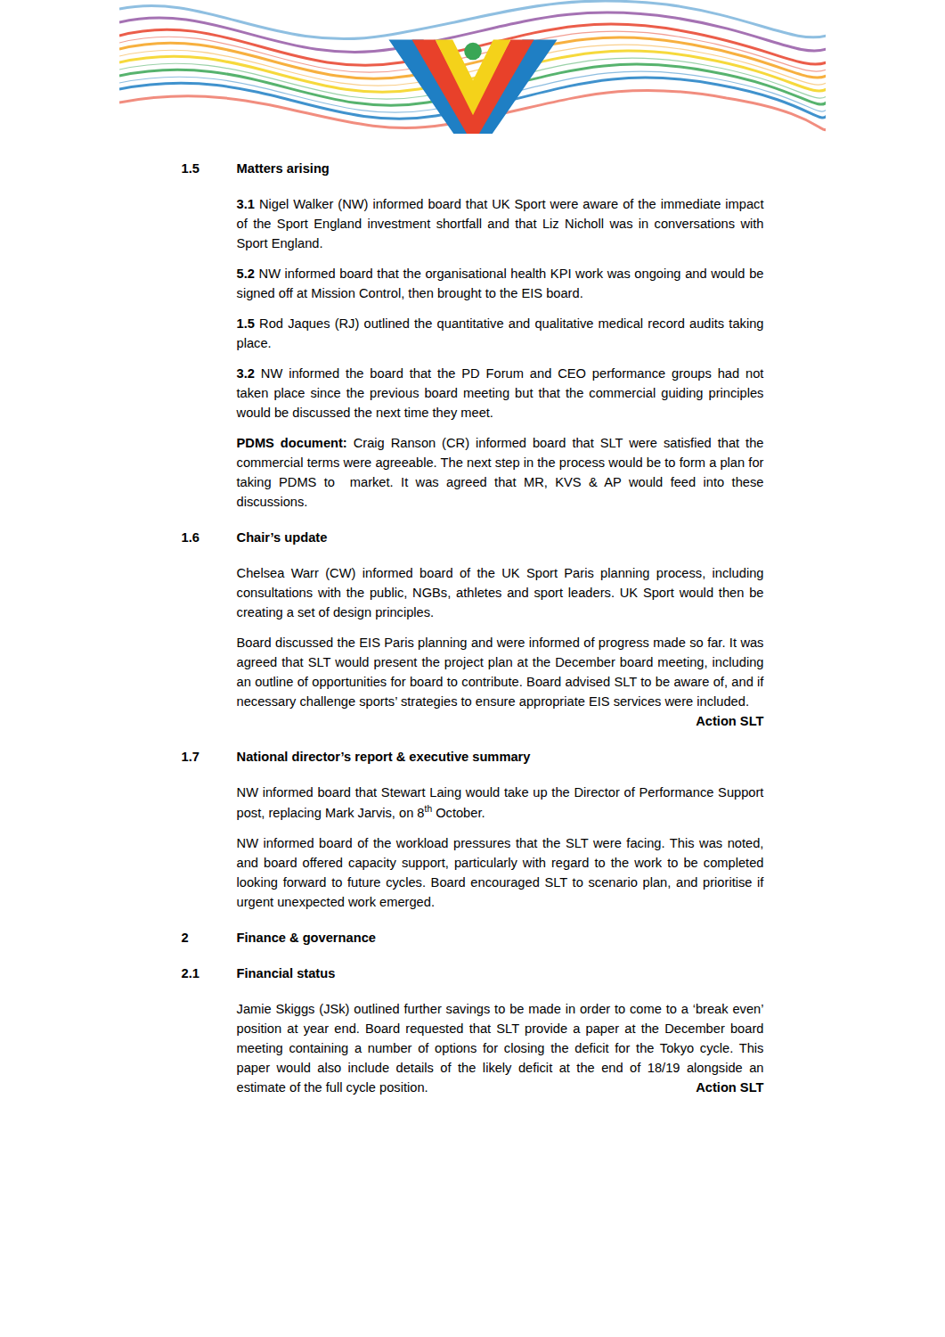ENGLISH
INSTITUTE OF
SPORT
1.5
Matters arising
3.1 Nigel Walker (NW) informed board that UK Sport were aware of the immediate impact of the Sport England investment shortfall and that Liz Nicholl was in conversations with Sport England.
5.2 NW informed board that the organisational health KPI work was ongoing and would be signed off at Mission Control, then brought to the EIS board.
1.5 Rod Jaques (RJ) outlined the quantitative and qualitative medical record audits taking place.
3.2 NW informed the board that the PD Forum and CEO performance groups had not taken place since the previous board meeting but that the commercial guiding principles would be discussed the next time they meet.
PDMS document: Craig Ranson (CR) informed board that SLT were satisfied that the commercial terms were agreeable. The next step in the process would be to form a plan for taking PDMS to market. It was agreed that MR, KVS & AP would feed into these discussions.
1.6
Chair’s update
Chelsea Warr (CW) informed board of the UK Sport Paris planning process, including consultations with the public, NGBs, athletes and sport leaders. UK Sport would then be creating a set of design principles.
Board discussed the EIS Paris planning and were informed of progress made so far. It was agreed that SLT would present the project plan at the December board meeting, including an outline of opportunities for board to contribute. Board advised SLT to be aware of, and if necessary challenge sports’ strategies to ensure appropriate EIS services were included. Action SLT
1.7
National director’s report & executive summary
NW informed board that Stewart Laing would take up the Director of Performance Support post, replacing Mark Jarvis, on 8th October.
NW informed board of the workload pressures that the SLT were facing. This was noted, and board offered capacity support, particularly with regard to the work to be completed looking forward to future cycles. Board encouraged SLT to scenario plan, and prioritise if urgent unexpected work emerged.
2
Finance & governance
2.1
Financial status
Jamie Skiggs (JSk) outlined further savings to be made in order to come to a ‘break even’ position at year end. Board requested that SLT provide a paper at the December board meeting containing a number of options for closing the deficit for the Tokyo cycle. This paper would also include details of the likely deficit at the end of 18/19 alongside an estimate of the full cycle position. Action SLT